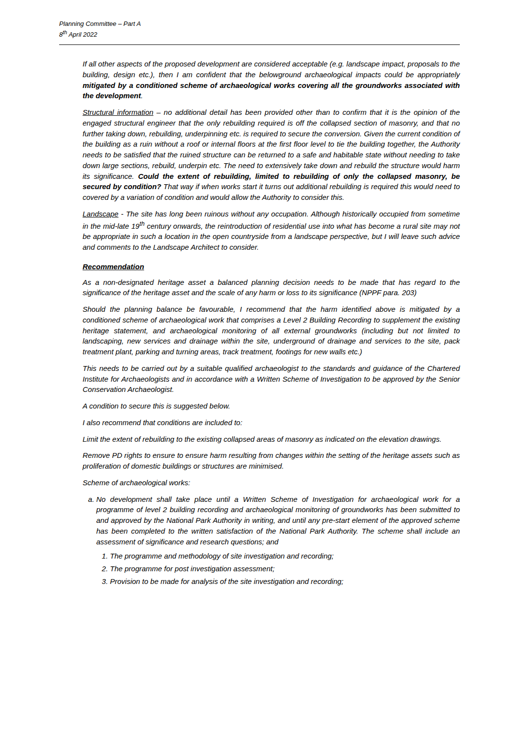Planning Committee – Part A 8th April 2022
If all other aspects of the proposed development are considered acceptable (e.g. landscape impact, proposals to the building, design etc.), then I am confident that the belowground archaeological impacts could be appropriately mitigated by a conditioned scheme of archaeological works covering all the groundworks associated with the development.
Structural information – no additional detail has been provided other than to confirm that it is the opinion of the engaged structural engineer that the only rebuilding required is off the collapsed section of masonry, and that no further taking down, rebuilding, underpinning etc. is required to secure the conversion. Given the current condition of the building as a ruin without a roof or internal floors at the first floor level to tie the building together, the Authority needs to be satisfied that the ruined structure can be returned to a safe and habitable state without needing to take down large sections, rebuild, underpin etc. The need to extensively take down and rebuild the structure would harm its significance. Could the extent of rebuilding, limited to rebuilding of only the collapsed masonry, be secured by condition? That way if when works start it turns out additional rebuilding is required this would need to covered by a variation of condition and would allow the Authority to consider this.
Landscape - The site has long been ruinous without any occupation. Although historically occupied from sometime in the mid-late 19th century onwards, the reintroduction of residential use into what has become a rural site may not be appropriate in such a location in the open countryside from a landscape perspective, but I will leave such advice and comments to the Landscape Architect to consider.
Recommendation
As a non-designated heritage asset a balanced planning decision needs to be made that has regard to the significance of the heritage asset and the scale of any harm or loss to its significance (NPPF para. 203)
Should the planning balance be favourable, I recommend that the harm identified above is mitigated by a conditioned scheme of archaeological work that comprises a Level 2 Building Recording to supplement the existing heritage statement, and archaeological monitoring of all external groundworks (including but not limited to landscaping, new services and drainage within the site, underground of drainage and services to the site, pack treatment plant, parking and turning areas, track treatment, footings for new walls etc.)
This needs to be carried out by a suitable qualified archaeologist to the standards and guidance of the Chartered Institute for Archaeologists and in accordance with a Written Scheme of Investigation to be approved by the Senior Conservation Archaeologist.
A condition to secure this is suggested below.
I also recommend that conditions are included to:
Limit the extent of rebuilding to the existing collapsed areas of masonry as indicated on the elevation drawings.
Remove PD rights to ensure to ensure harm resulting from changes within the setting of the heritage assets such as proliferation of domestic buildings or structures are minimised.
Scheme of archaeological works:
No development shall take place until a Written Scheme of Investigation for archaeological work for a programme of level 2 building recording and archaeological monitoring of groundworks has been submitted to and approved by the National Park Authority in writing, and until any pre-start element of the approved scheme has been completed to the written satisfaction of the National Park Authority. The scheme shall include an assessment of significance and research questions; and
The programme and methodology of site investigation and recording;
The programme for post investigation assessment;
Provision to be made for analysis of the site investigation and recording;